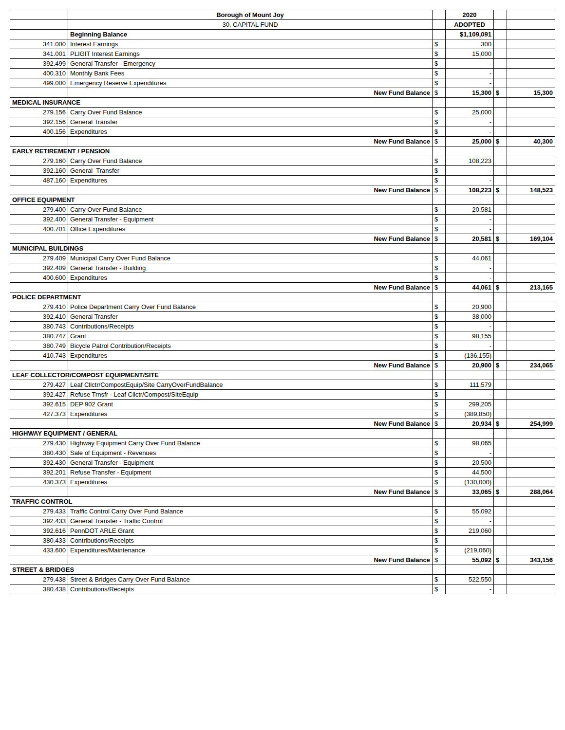| | Borough of Mount Joy | | 2020 | | |
| | 30. CAPITAL FUND | | ADOPTED | | |
| | Beginning Balance | | $1,109,091 | | |
| 341.000 | Interest Earnings | $ | 300 | | |
| 341.001 | PLIGIT Interest Earnings | $ | 15,000 | | |
| 392.499 | General Transfer - Emergency | $ | - | | |
| 400.310 | Monthly Bank Fees | $ | - | | |
| 499.000 | Emergency Reserve Expenditures | $ | - | | |
| | New Fund Balance | $ | 15,300 | $ | 15,300 |
| MEDICAL INSURANCE | | | | |
| 279.156 | Carry Over Fund Balance | $ | 25,000 | | |
| 392.156 | General Transfer | $ | - | | |
| 400.156 | Expenditures | $ | - | | |
| | New Fund Balance | $ | 25,000 | $ | 40,300 |
| EARLY RETIREMENT / PENSION | | | | |
| 279.160 | Carry Over Fund Balance | $ | 108,223 | | |
| 392.160 | General Transfer | $ | - | | |
| 487.160 | Expenditures | $ | - | | |
| | New Fund Balance | $ | 108,223 | $ | 148,523 |
| OFFICE EQUIPMENT | | | | |
| 279.400 | Carry Over Fund Balance | $ | 20,581 | | |
| 392.400 | General Transfer - Equipment | $ | - | | |
| 400.701 | Office Expenditures | $ | - | | |
| | New Fund Balance | $ | 20,581 | $ | 169,104 |
| MUNICIPAL BUILDINGS | | | | |
| 279.409 | Municipal Carry Over Fund Balance | $ | 44,061 | | |
| 392.409 | General Transfer - Building | $ | - | | |
| 400.600 | Expenditures | $ | - | | |
| | New Fund Balance | $ | 44,061 | $ | 213,165 |
| POLICE DEPARTMENT | | | | |
| 279.410 | Police Department Carry Over Fund Balance | $ | 20,900 | | |
| 392.410 | General Transfer | $ | 38,000 | | |
| 380.743 | Contributions/Receipts | $ | - | | |
| 380.747 | Grant | $ | 98,155 | | |
| 380.749 | Bicycle Patrol Contribution/Receipts | $ | - | | |
| 410.743 | Expenditures | $ | (136,155) | | |
| | New Fund Balance | $ | 20,900 | $ | 234,065 |
| LEAF COLLECTOR/COMPOST EQUIPMENT/SITE | | | | |
| 279.427 | Leaf Cllctr/CompostEquip/Site CarryOverFundBalance | $ | 111,579 | | |
| 392.427 | Refuse Trnsfr - Leaf Cllctr/Compost/SiteEquip | $ | - | | |
| 392.615 | DEP 902 Grant | $ | 299,205 | | |
| 427.373 | Expenditures | $ | (389,850) | | |
| | New Fund Balance | $ | 20,934 | $ | 254,999 |
| HIGHWAY EQUIPMENT / GENERAL | | | | |
| 279.430 | Highway Equipment Carry Over Fund Balance | $ | 98,065 | | |
| 380.430 | Sale of Equipment - Revenues | $ | - | | |
| 392.430 | General Transfer - Equipment | $ | 20,500 | | |
| 392.201 | Refuse Transfer - Equipment | $ | 44,500 | | |
| 430.373 | Expenditures | $ | (130,000) | | |
| | New Fund Balance | $ | 33,065 | $ | 288,064 |
| TRAFFIC CONTROL | | | | |
| 279.433 | Traffic Control Carry Over Fund Balance | $ | 55,092 | | |
| 392.433 | General Transfer - Traffic Control | $ | - | | |
| 392.616 | PennDOT ARLE Grant | $ | 219,060 | | |
| 380.433 | Contributions/Receipts | $ | - | | |
| 433.600 | Expenditures/Maintenance | $ | (219,060) | | |
| | New Fund Balance | $ | 55,092 | $ | 343,156 |
| STREET & BRIDGES | | | | |
| 279.438 | Street & Bridges Carry Over Fund Balance | $ | 522,550 | | |
| 380.438 | Contributions/Receipts | $ | - | | |